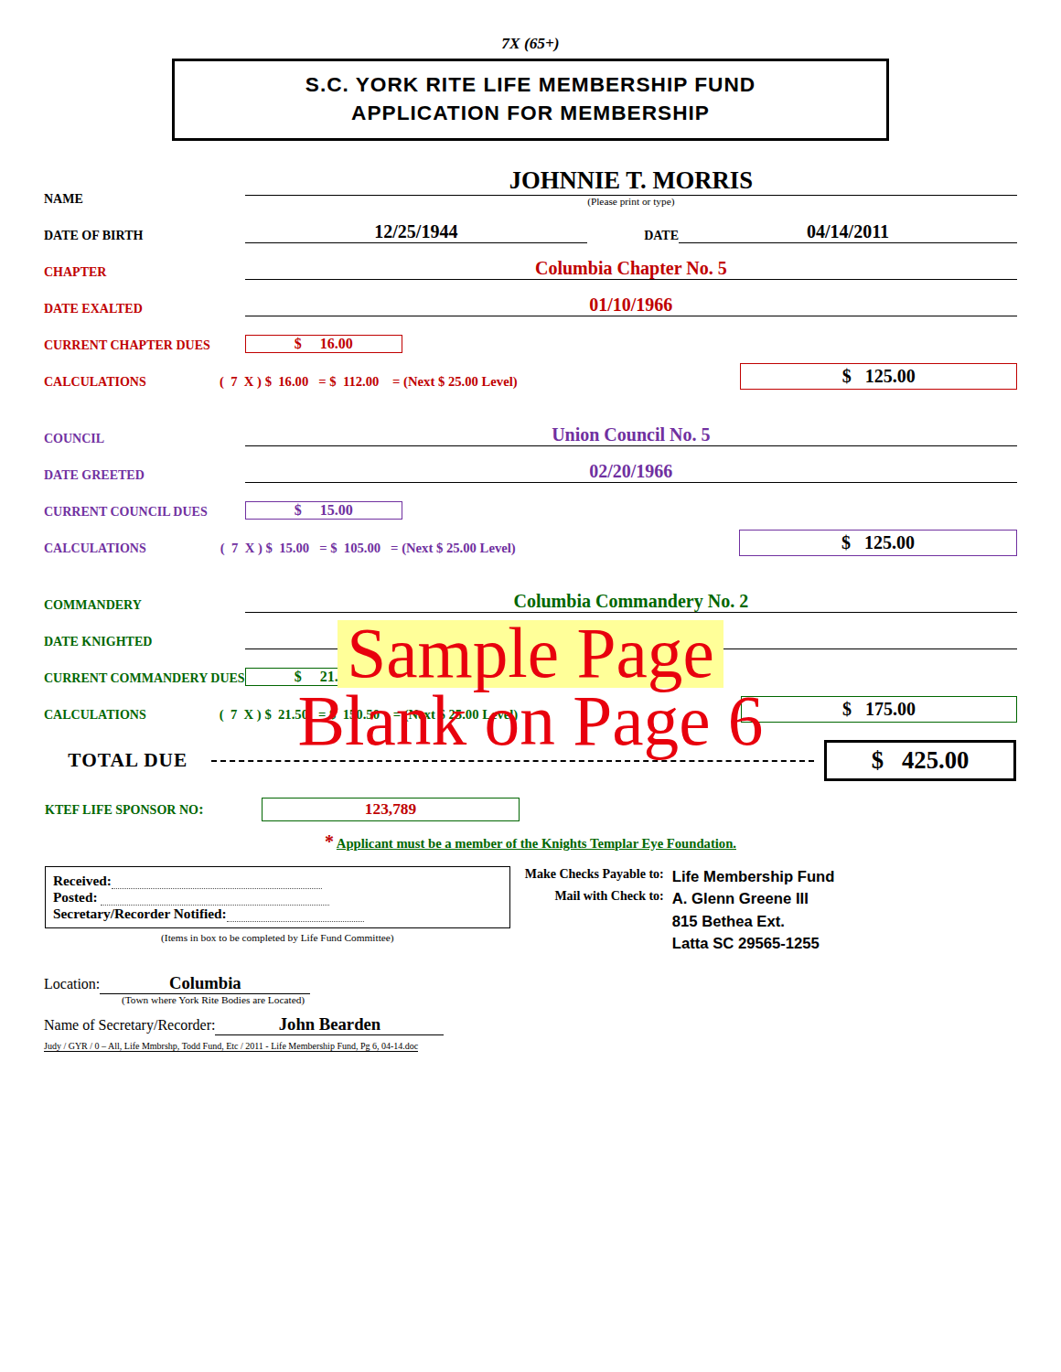7X (65+)
S.C. YORK RITE LIFE MEMBERSHIP FUND
APPLICATION FOR MEMBERSHIP
| NAME | JOHNNIE T. MORRIS (Please print or type) |
| DATE OF BIRTH | 12/25/1944 | DATE | 04/14/2011 |
| CHAPTER | Columbia Chapter No. 5 |
| DATE EXALTED | 01/10/1966 |
| CURRENT CHAPTER DUES | / $ 16.00 / |
| / CALCULATIONS / ( 7 X ) $ 16.00 = $ 112.00 = (Next $ 25.00 Level) / $ 125.00 / / |
| COUNCIL | Union Council No. 5 |
| DATE GREETED | 02/20/1966 |
| CURRENT COUNCIL DUES | / $ 15.00 / |
| / CALCULATIONS / ( 7 X ) $ 15.00 = $ 105.00 = (Next $ 25.00 Level) / $ 125.00 / / |
| COMMANDERY | Columbia Commandery No. 2 |
| DATE KNIGHTED | 03/30/1966 |
| CURRENT COMMANDERY DUES | / $ 21.50 / |
| / CALCULATIONS / ( 7 X ) $ 21.50 = $ 150.50 = (Next $ 25.00 Level) / $ 175.00 / / |
| TOTAL DUE | | $ 425.00 |
| KTEF LIFE SPONSOR NO : | 123,789 |
* Applicant must be a member of the Knights Templar Eye Foundation.
| Received: Posted: Secretary/Recorder Notified: (Items in box to be completed by Life Fund Committee) | / Make Checks Payable to: / Life Membership Fund / / Mail with Check to: / A. Glenn Greene III / / / 815 Bethea Ext. / / / Latta SC 29565-1255 / |
Location:Columbia (Town where York Rite Bodies are Located)
Name of Secretary/Recorder:John Bearden
Judy / GYR / 0 – All, Life Mmbrshp, Todd Fund, Etc / 2011 - Life Membership Fund, Pg 6, 04-14.doc
Sample Page Blank on Page 6